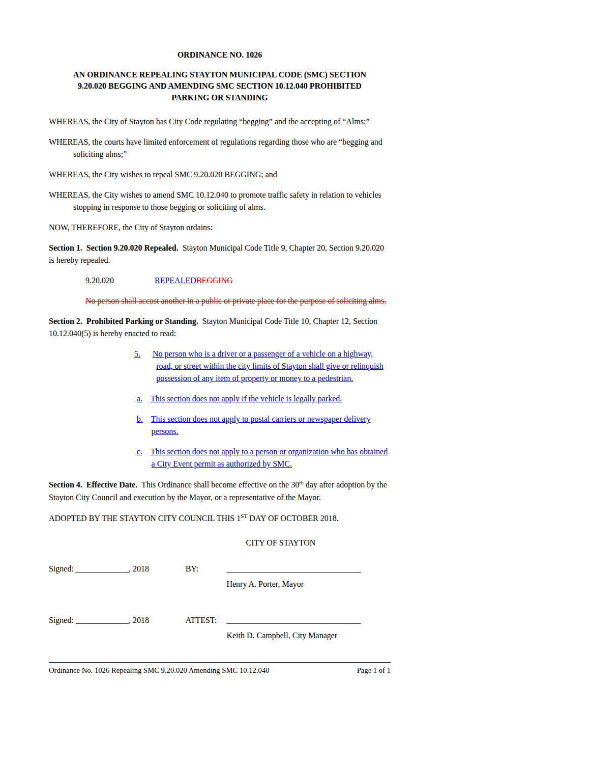ORDINANCE NO. 1026
AN ORDINANCE REPEALING STAYTON MUNICIPAL CODE (SMC) SECTION
9.20.020 BEGGING AND AMENDING SMC SECTION 10.12.040 PROHIBITED
PARKING OR STANDING
WHEREAS, the City of Stayton has City Code regulating “begging” and the accepting of “Alms;”
WHEREAS, the courts have limited enforcement of regulations regarding those who are “begging and
soliciting alms;”
WHEREAS, the City wishes to repeal SMC 9.20.020 BEGGING; and
WHEREAS, the City wishes to amend SMC 10.12.040 to promote traffic safety in relation to vehicles
stopping in response to those begging or soliciting of alms.
NOW, THEREFORE, the City of Stayton ordains:
Section 1. Section 9.20.020 Repealed. Stayton Municipal Code Title 9, Chapter 20, Section 9.20.020 is hereby repealed.
9.20.020 REPEALED BEGGING
No person shall accost another in a public or private place for the purpose of soliciting alms.
Section 2. Prohibited Parking or Standing. Stayton Municipal Code Title 10, Chapter 12, Section 10.12.040(5) is hereby enacted to read:
5. No person who is a driver or a passenger of a vehicle on a highway, road, or street within the city limits of Stayton shall give or relinquish possession of any item of property or money to a pedestrian.
a. This section does not apply if the vehicle is legally parked.
b. This section does not apply to postal carriers or newspaper delivery persons.
c. This section does not apply to a person or organization who has obtained a City Event permit as authorized by SMC.
Section 4. Effective Date. This Ordinance shall become effective on the 30th day after adoption by the Stayton City Council and execution by the Mayor, or a representative of the Mayor.
ADOPTED BY THE STAYTON CITY COUNCIL THIS 1ST DAY OF OCTOBER 2018.
CITY OF STAYTON
| Signed: _____________, 2018 | BY: | _________________________________ |
| | | Henry A. Porter, Mayor |
| Signed: _____________, 2018 | ATTEST: | _________________________________ |
| | | Keith D. Campbell, City Manager |
Ordinance No. 1026 Repealing SMC 9.20.020 Amending SMC 10.12.040 Page 1 of 1